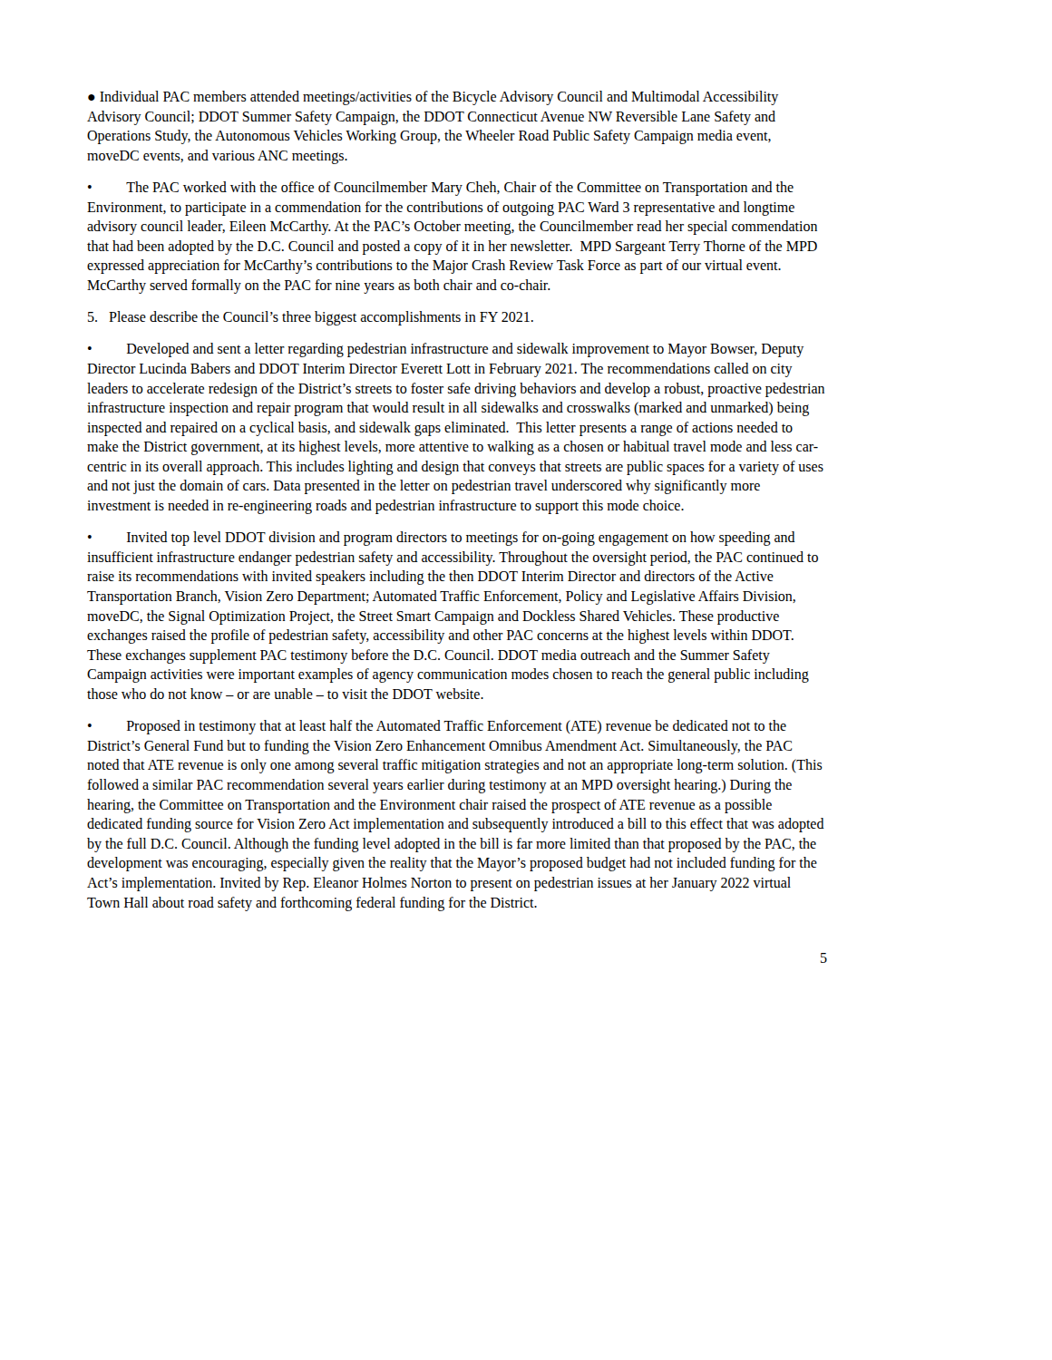● Individual PAC members attended meetings/activities of the Bicycle Advisory Council and Multimodal Accessibility Advisory Council; DDOT Summer Safety Campaign, the DDOT Connecticut Avenue NW Reversible Lane Safety and Operations Study, the Autonomous Vehicles Working Group, the Wheeler Road Public Safety Campaign media event, moveDC events, and various ANC meetings.
•The PAC worked with the office of Councilmember Mary Cheh, Chair of the Committee on Transportation and the Environment, to participate in a commendation for the contributions of outgoing PAC Ward 3 representative and longtime advisory council leader, Eileen McCarthy. At the PAC’s October meeting, the Councilmember read her special commendation that had been adopted by the D.C. Council and posted a copy of it in her newsletter. MPD Sargeant Terry Thorne of the MPD expressed appreciation for McCarthy’s contributions to the Major Crash Review Task Force as part of our virtual event. McCarthy served formally on the PAC for nine years as both chair and co-chair.
5. Please describe the Council’s three biggest accomplishments in FY 2021.
•Developed and sent a letter regarding pedestrian infrastructure and sidewalk improvement to Mayor Bowser, Deputy Director Lucinda Babers and DDOT Interim Director Everett Lott in February 2021. The recommendations called on city leaders to accelerate redesign of the District’s streets to foster safe driving behaviors and develop a robust, proactive pedestrian infrastructure inspection and repair program that would result in all sidewalks and crosswalks (marked and unmarked) being inspected and repaired on a cyclical basis, and sidewalk gaps eliminated. This letter presents a range of actions needed to make the District government, at its highest levels, more attentive to walking as a chosen or habitual travel mode and less car-centric in its overall approach. This includes lighting and design that conveys that streets are public spaces for a variety of uses and not just the domain of cars. Data presented in the letter on pedestrian travel underscored why significantly more investment is needed in re-engineering roads and pedestrian infrastructure to support this mode choice.
•Invited top level DDOT division and program directors to meetings for on-going engagement on how speeding and insufficient infrastructure endanger pedestrian safety and accessibility. Throughout the oversight period, the PAC continued to raise its recommendations with invited speakers including the then DDOT Interim Director and directors of the Active Transportation Branch, Vision Zero Department; Automated Traffic Enforcement, Policy and Legislative Affairs Division, moveDC, the Signal Optimization Project, the Street Smart Campaign and Dockless Shared Vehicles. These productive exchanges raised the profile of pedestrian safety, accessibility and other PAC concerns at the highest levels within DDOT. These exchanges supplement PAC testimony before the D.C. Council. DDOT media outreach and the Summer Safety Campaign activities were important examples of agency communication modes chosen to reach the general public including those who do not know – or are unable – to visit the DDOT website.
•Proposed in testimony that at least half the Automated Traffic Enforcement (ATE) revenue be dedicated not to the District’s General Fund but to funding the Vision Zero Enhancement Omnibus Amendment Act. Simultaneously, the PAC noted that ATE revenue is only one among several traffic mitigation strategies and not an appropriate long-term solution. (This followed a similar PAC recommendation several years earlier during testimony at an MPD oversight hearing.) During the hearing, the Committee on Transportation and the Environment chair raised the prospect of ATE revenue as a possible dedicated funding source for Vision Zero Act implementation and subsequently introduced a bill to this effect that was adopted by the full D.C. Council. Although the funding level adopted in the bill is far more limited than that proposed by the PAC, the development was encouraging, especially given the reality that the Mayor’s proposed budget had not included funding for the Act’s implementation. Invited by Rep. Eleanor Holmes Norton to present on pedestrian issues at her January 2022 virtual Town Hall about road safety and forthcoming federal funding for the District.
5